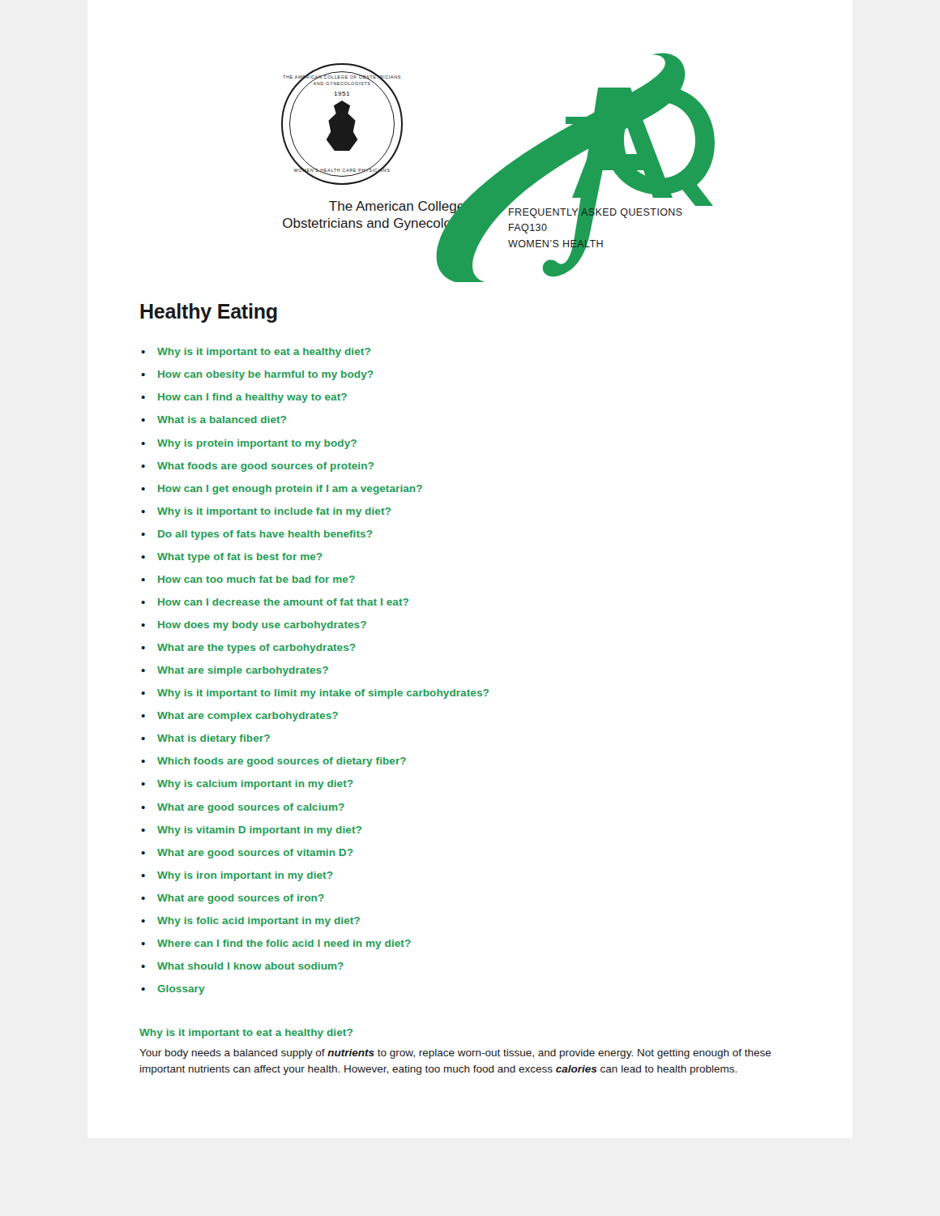The American College of Obstetricians and Gynecologists
1951
Women's Health Care Physicians
The American College of
Obstetricians and Gynecologists
FREQUENTLY ASKED QUESTIONS
FAQ130
WOMEN’S HEALTH
Healthy Eating
Why is it important to eat a healthy diet?
How can obesity be harmful to my body?
How can I find a healthy way to eat?
What is a balanced diet?
Why is protein important to my body?
What foods are good sources of protein?
How can I get enough protein if I am a vegetarian?
Why is it important to include fat in my diet?
Do all types of fats have health benefits?
What type of fat is best for me?
How can too much fat be bad for me?
How can I decrease the amount of fat that I eat?
How does my body use carbohydrates?
What are the types of carbohydrates?
What are simple carbohydrates?
Why is it important to limit my intake of simple carbohydrates?
What are complex carbohydrates?
What is dietary fiber?
Which foods are good sources of dietary fiber?
Why is calcium important in my diet?
What are good sources of calcium?
Why is vitamin D important in my diet?
What are good sources of vitamin D?
Why is iron important in my diet?
What are good sources of iron?
Why is folic acid important in my diet?
Where can I find the folic acid I need in my diet?
What should I know about sodium?
Glossary
Why is it important to eat a healthy diet?
Your body needs a balanced supply of nutrients to grow, replace worn-out tissue, and provide energy. Not getting enough of these important nutrients can affect your health. However, eating too much food and excess calories can lead to health problems.